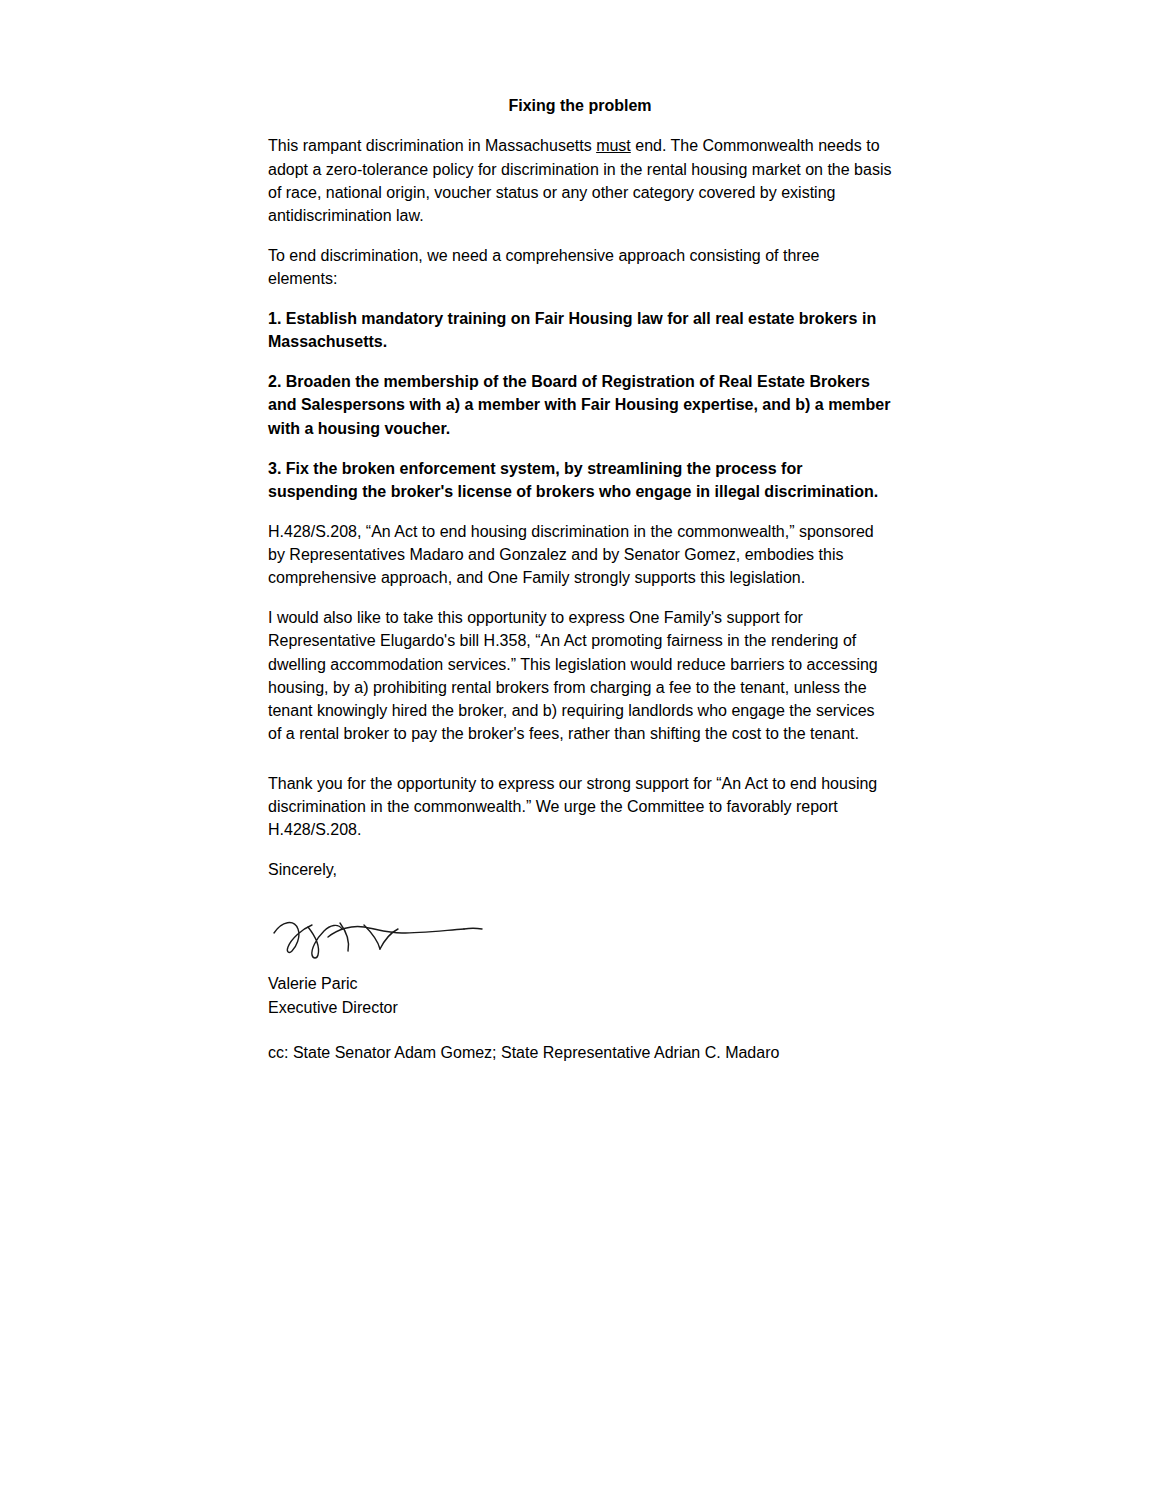Fixing the problem
This rampant discrimination in Massachusetts must end. The Commonwealth needs to adopt a zero-tolerance policy for discrimination in the rental housing market on the basis of race, national origin, voucher status or any other category covered by existing antidiscrimination law.
To end discrimination, we need a comprehensive approach consisting of three elements:
1. Establish mandatory training on Fair Housing law for all real estate brokers in Massachusetts.
2. Broaden the membership of the Board of Registration of Real Estate Brokers and Salespersons with a) a member with Fair Housing expertise, and b) a member with a housing voucher.
3. Fix the broken enforcement system, by streamlining the process for suspending the broker's license of brokers who engage in illegal discrimination.
H.428/S.208, “An Act to end housing discrimination in the commonwealth,” sponsored by Representatives Madaro and Gonzalez and by Senator Gomez, embodies this comprehensive approach, and One Family strongly supports this legislation.
I would also like to take this opportunity to express One Family's support for Representative Elugardo's bill H.358, “An Act promoting fairness in the rendering of dwelling accommodation services.” This legislation would reduce barriers to accessing housing, by a) prohibiting rental brokers from charging a fee to the tenant, unless the tenant knowingly hired the broker, and b) requiring landlords who engage the services of a rental broker to pay the broker's fees, rather than shifting the cost to the tenant.
Thank you for the opportunity to express our strong support for “An Act to end housing discrimination in the commonwealth.” We urge the Committee to favorably report H.428/S.208.
Sincerely,
Valerie Paric
Executive Director
cc: State Senator Adam Gomez; State Representative Adrian C. Madaro